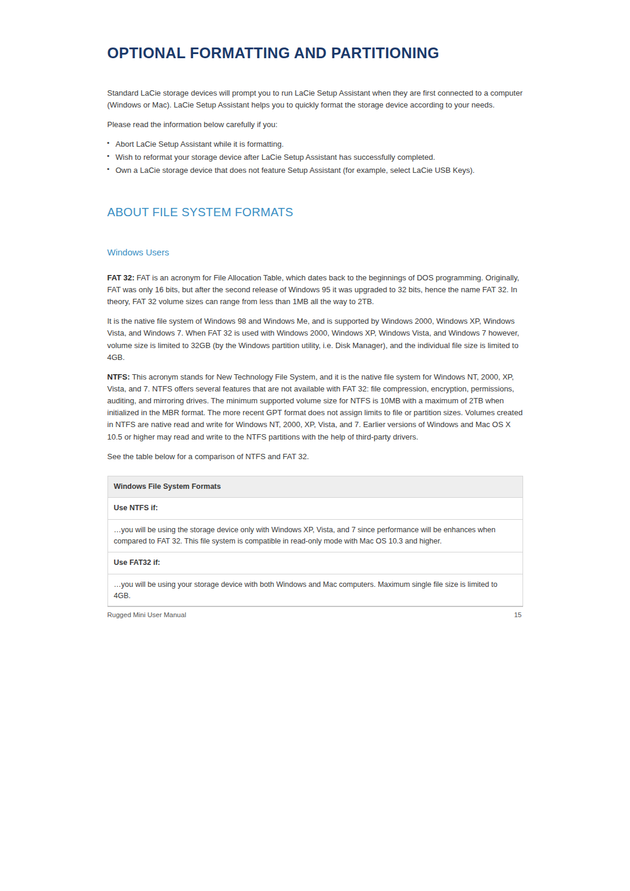OPTIONAL FORMATTING AND PARTITIONING
Standard LaCie storage devices will prompt you to run LaCie Setup Assistant when they are first connected to a computer (Windows or Mac). LaCie Setup Assistant helps you to quickly format the storage device according to your needs.
Please read the information below carefully if you:
Abort LaCie Setup Assistant while it is formatting.
Wish to reformat your storage device after LaCie Setup Assistant has successfully completed.
Own a LaCie storage device that does not feature Setup Assistant (for example, select LaCie USB Keys).
ABOUT FILE SYSTEM FORMATS
Windows Users
FAT 32: FAT is an acronym for File Allocation Table, which dates back to the beginnings of DOS programming. Originally, FAT was only 16 bits, but after the second release of Windows 95 it was upgraded to 32 bits, hence the name FAT 32. In theory, FAT 32 volume sizes can range from less than 1MB all the way to 2TB.
It is the native file system of Windows 98 and Windows Me, and is supported by Windows 2000, Windows XP, Windows Vista, and Windows 7. When FAT 32 is used with Windows 2000, Windows XP, Windows Vista, and Windows 7 however, volume size is limited to 32GB (by the Windows partition utility, i.e. Disk Manager), and the individual file size is limited to 4GB.
NTFS: This acronym stands for New Technology File System, and it is the native file system for Windows NT, 2000, XP, Vista, and 7. NTFS offers several features that are not available with FAT 32: file compression, encryption, permissions, auditing, and mirroring drives. The minimum supported volume size for NTFS is 10MB with a maximum of 2TB when initialized in the MBR format. The more recent GPT format does not assign limits to file or partition sizes. Volumes created in NTFS are native read and write for Windows NT, 2000, XP, Vista, and 7. Earlier versions of Windows and Mac OS X 10.5 or higher may read and write to the NTFS partitions with the help of third-party drivers.
See the table below for a comparison of NTFS and FAT 32.
| Windows File System Formats |
| Use NTFS if: |
| …you will be using the storage device only with Windows XP, Vista, and 7 since performance will be enhances when compared to FAT 32. This file system is compatible in read-only mode with Mac OS 10.3 and higher. |
| Use FAT32 if: |
| …you will be using your storage device with both Windows and Mac computers. Maximum single file size is limited to 4GB. |
Rugged Mini User Manual 15